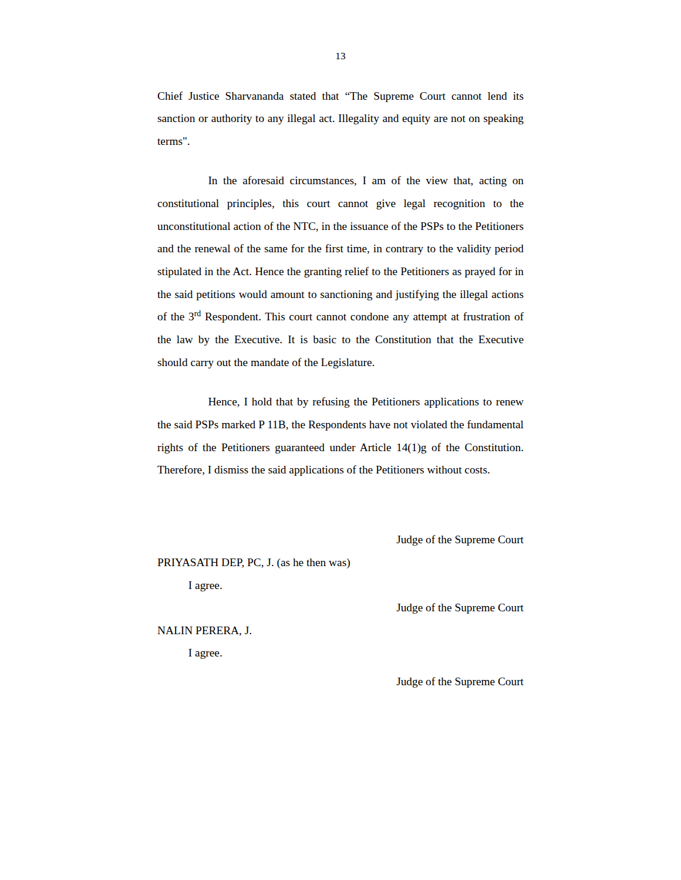13
Chief Justice Sharvananda stated that “The Supreme Court cannot lend its sanction or authority to any illegal act. Illegality and equity are not on speaking terms".
In the aforesaid circumstances, I am of the view that, acting on constitutional principles, this court cannot give legal recognition to the unconstitutional action of the NTC, in the issuance of the PSPs to the Petitioners and the renewal of the same for the first time, in contrary to the validity period stipulated in the Act. Hence the granting relief to the Petitioners as prayed for in the said petitions would amount to sanctioning and justifying the illegal actions of the 3rd Respondent. This court cannot condone any attempt at frustration of the law by the Executive. It is basic to the Constitution that the Executive should carry out the mandate of the Legislature.
Hence, I hold that by refusing the Petitioners applications to renew the said PSPs marked P 11B, the Respondents have not violated the fundamental rights of the Petitioners guaranteed under Article 14(1)g of the Constitution. Therefore, I dismiss the said applications of the Petitioners without costs.
Judge of the Supreme Court
PRIYASATH DEP, PC, J. (as he then was)
I agree.
Judge of the Supreme Court
NALIN PERERA, J.
I agree.
Judge of the Supreme Court